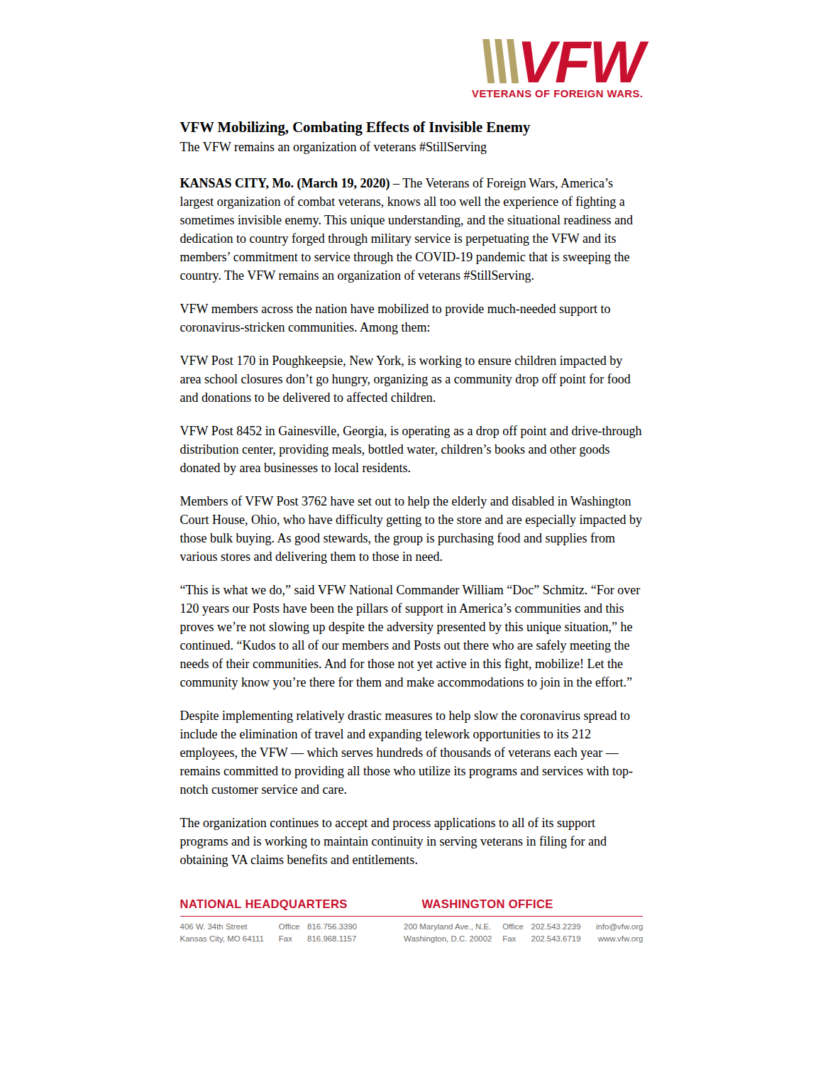\\\VFW VETERANS OF FOREIGN WARS.
VFW Mobilizing, Combating Effects of Invisible Enemy
The VFW remains an organization of veterans #StillServing
KANSAS CITY, Mo. (March 19, 2020) – The Veterans of Foreign Wars, America’s largest organization of combat veterans, knows all too well the experience of fighting a sometimes invisible enemy. This unique understanding, and the situational readiness and dedication to country forged through military service is perpetuating the VFW and its members’ commitment to service through the COVID-19 pandemic that is sweeping the country. The VFW remains an organization of veterans #StillServing.
VFW members across the nation have mobilized to provide much-needed support to coronavirus-stricken communities. Among them:
VFW Post 170 in Poughkeepsie, New York, is working to ensure children impacted by area school closures don’t go hungry, organizing as a community drop off point for food and donations to be delivered to affected children.
VFW Post 8452 in Gainesville, Georgia, is operating as a drop off point and drive-through distribution center, providing meals, bottled water, children’s books and other goods donated by area businesses to local residents.
Members of VFW Post 3762 have set out to help the elderly and disabled in Washington Court House, Ohio, who have difficulty getting to the store and are especially impacted by those bulk buying. As good stewards, the group is purchasing food and supplies from various stores and delivering them to those in need.
“This is what we do,” said VFW National Commander William “Doc” Schmitz. “For over 120 years our Posts have been the pillars of support in America’s communities and this proves we’re not slowing up despite the adversity presented by this unique situation,” he continued. “Kudos to all of our members and Posts out there who are safely meeting the needs of their communities. And for those not yet active in this fight, mobilize! Let the community know you’re there for them and make accommodations to join in the effort.”
Despite implementing relatively drastic measures to help slow the coronavirus spread to include the elimination of travel and expanding telework opportunities to its 212 employees, the VFW — which serves hundreds of thousands of veterans each year — remains committed to providing all those who utilize its programs and services with top-notch customer service and care.
The organization continues to accept and process applications to all of its support programs and is working to maintain continuity in serving veterans in filing for and obtaining VA claims benefits and entitlements.
NATIONAL HEADQUARTERS
WASHINGTON OFFICE
406 W. 34th Street
Kansas City, MO 64111
Office816.756.3390
Fax816.968.1157
200 Maryland Ave., N.E.
Washington, D.C. 20002
Office202.543.2239
Fax202.543.6719
info@vfw.org
www.vfw.org